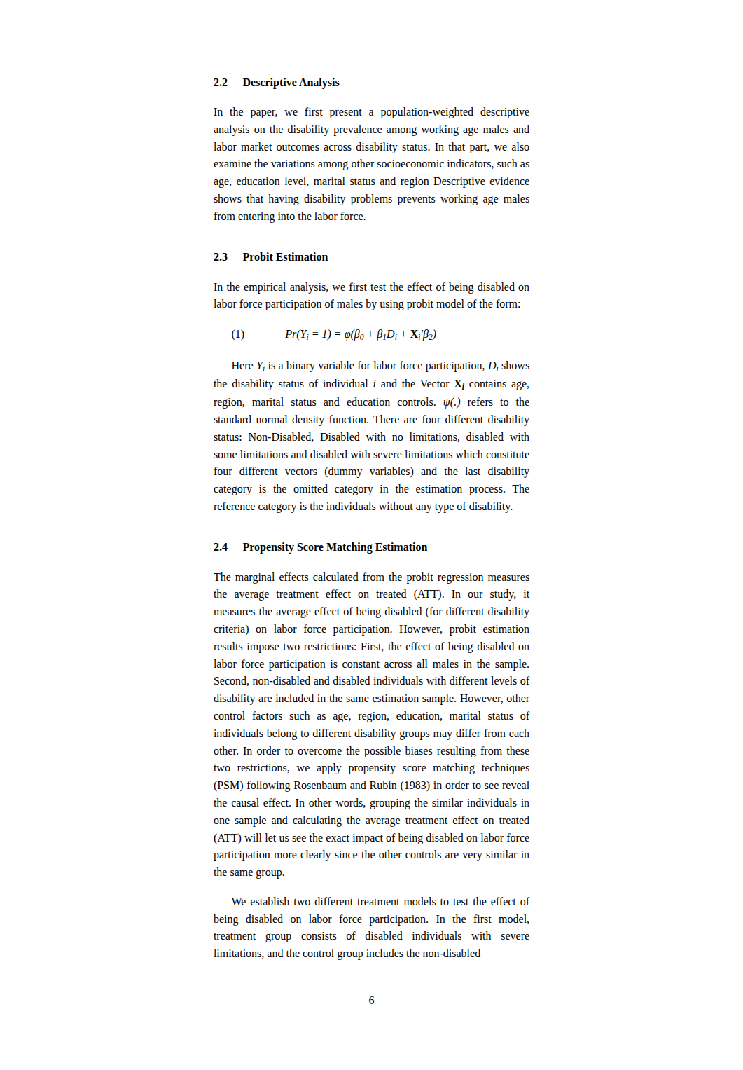2.2 Descriptive Analysis
In the paper, we first present a population-weighted descriptive analysis on the disability prevalence among working age males and labor market outcomes across disability status. In that part, we also examine the variations among other socioeconomic indicators, such as age, education level, marital status and region Descriptive evidence shows that having disability problems prevents working age males from entering into the labor force.
2.3 Probit Estimation
In the empirical analysis, we first test the effect of being disabled on labor force participation of males by using probit model of the form:
(1) Pr(Yi = 1) = φ(β0 + β1Di + Xi′β2)
Here Yi is a binary variable for labor force participation, Di shows the disability status of individual i and the Vector Xi contains age, region, marital status and education controls. ψ(.) refers to the standard normal density function. There are four different disability status: Non-Disabled, Disabled with no limitations, disabled with some limitations and disabled with severe limitations which constitute four different vectors (dummy variables) and the last disability category is the omitted category in the estimation process. The reference category is the individuals without any type of disability.
2.4 Propensity Score Matching Estimation
The marginal effects calculated from the probit regression measures the average treatment effect on treated (ATT). In our study, it measures the average effect of being disabled (for different disability criteria) on labor force participation. However, probit estimation results impose two restrictions: First, the effect of being disabled on labor force participation is constant across all males in the sample. Second, non-disabled and disabled individuals with different levels of disability are included in the same estimation sample. However, other control factors such as age, region, education, marital status of individuals belong to different disability groups may differ from each other. In order to overcome the possible biases resulting from these two restrictions, we apply propensity score matching techniques (PSM) following Rosenbaum and Rubin (1983) in order to see reveal the causal effect. In other words, grouping the similar individuals in one sample and calculating the average treatment effect on treated (ATT) will let us see the exact impact of being disabled on labor force participation more clearly since the other controls are very similar in the same group.
We establish two different treatment models to test the effect of being disabled on labor force participation. In the first model, treatment group consists of disabled individuals with severe limitations, and the control group includes the non-disabled
6